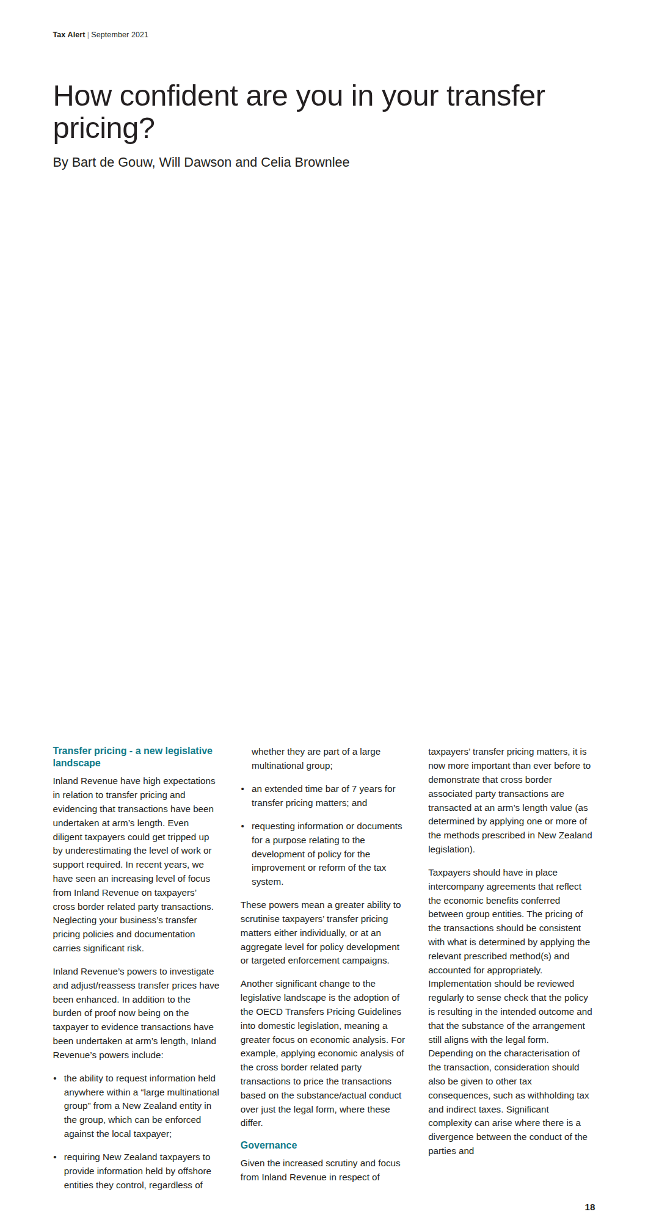Tax Alert|September 2021
How confident are you in your transfer pricing?
By Bart de Gouw, Will Dawson and Celia Brownlee
Transfer pricing - a new legislative landscape
Inland Revenue have high expectations in relation to transfer pricing and evidencing that transactions have been undertaken at arm’s length. Even diligent taxpayers could get tripped up by underestimating the level of work or support required. In recent years, we have seen an increasing level of focus from Inland Revenue on taxpayers’ cross border related party transactions. Neglecting your business’s transfer pricing policies and documentation carries significant risk.
Inland Revenue’s powers to investigate and adjust/reassess transfer prices have been enhanced. In addition to the burden of proof now being on the taxpayer to evidence transactions have been undertaken at arm’s length, Inland Revenue’s powers include:
the ability to request information held anywhere within a “large multinational group” from a New Zealand entity in the group, which can be enforced against the local taxpayer;
requiring New Zealand taxpayers to provide information held by offshore entities they control, regardless of whether they are part of a large multinational group;
an extended time bar of 7 years for transfer pricing matters; and
requesting information or documents for a purpose relating to the development of policy for the improvement or reform of the tax system.
These powers mean a greater ability to scrutinise taxpayers’ transfer pricing matters either individually, or at an aggregate level for policy development or targeted enforcement campaigns.
Another significant change to the legislative landscape is the adoption of the OECD Transfers Pricing Guidelines into domestic legislation, meaning a greater focus on economic analysis. For example, applying economic analysis of the cross border related party transactions to price the transactions based on the substance/actual conduct over just the legal form, where these differ.
Governance
Given the increased scrutiny and focus from Inland Revenue in respect of taxpayers’ transfer pricing matters, it is now more important than ever before to demonstrate that cross border associated party transactions are transacted at an arm’s length value (as determined by applying one or more of the methods prescribed in New Zealand legislation).
Taxpayers should have in place intercompany agreements that reflect the economic benefits conferred between group entities. The pricing of the transactions should be consistent with what is determined by applying the relevant prescribed method(s) and accounted for appropriately. Implementation should be reviewed regularly to sense check that the policy is resulting in the intended outcome and that the substance of the arrangement still aligns with the legal form. Depending on the characterisation of the transaction, consideration should also be given to other tax consequences, such as withholding tax and indirect taxes. Significant complexity can arise where there is a divergence between the conduct of the parties and
18